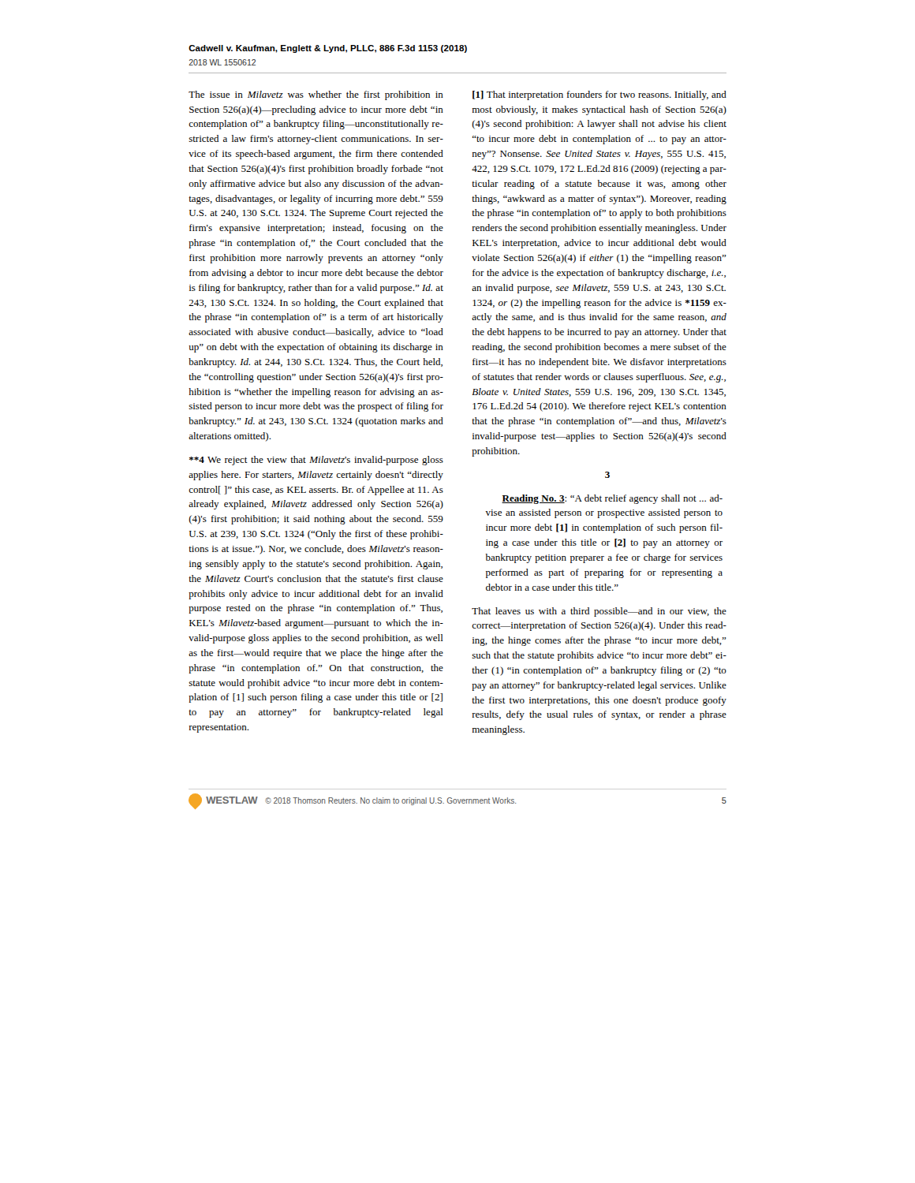Cadwell v. Kaufman, Englett & Lynd, PLLC, 886 F.3d 1153 (2018)
2018 WL 1550612
The issue in Milavetz was whether the first prohibition in Section 526(a)(4)—precluding advice to incur more debt “in contemplation of” a bankruptcy filing—unconstitutionally restricted a law firm's attorney-client communications. In service of its speech-based argument, the firm there contended that Section 526(a)(4)'s first prohibition broadly forbade “not only affirmative advice but also any discussion of the advantages, disadvantages, or legality of incurring more debt.” 559 U.S. at 240, 130 S.Ct. 1324. The Supreme Court rejected the firm's expansive interpretation; instead, focusing on the phrase “in contemplation of,” the Court concluded that the first prohibition more narrowly prevents an attorney “only from advising a debtor to incur more debt because the debtor is filing for bankruptcy, rather than for a valid purpose.” Id. at 243, 130 S.Ct. 1324. In so holding, the Court explained that the phrase “in contemplation of” is a term of art historically associated with abusive conduct—basically, advice to “load up” on debt with the expectation of obtaining its discharge in bankruptcy. Id. at 244, 130 S.Ct. 1324. Thus, the Court held, the “controlling question” under Section 526(a)(4)'s first prohibition is “whether the impelling reason for advising an assisted person to incur more debt was the prospect of filing for bankruptcy.” Id. at 243, 130 S.Ct. 1324 (quotation marks and alterations omitted).
**4 We reject the view that Milavetz's invalid-purpose gloss applies here. For starters, Milavetz certainly doesn't “directly control[ ]” this case, as KEL asserts. Br. of Appellee at 11. As already explained, Milavetz addressed only Section 526(a)(4)'s first prohibition; it said nothing about the second. 559 U.S. at 239, 130 S.Ct. 1324 (“Only the first of these prohibitions is at issue.”). Nor, we conclude, does Milavetz's reasoning sensibly apply to the statute's second prohibition. Again, the Milavetz Court's conclusion that the statute's first clause prohibits only advice to incur additional debt for an invalid purpose rested on the phrase “in contemplation of.” Thus, KEL's Milavetz-based argument—pursuant to which the invalid-purpose gloss applies to the second prohibition, as well as the first—would require that we place the hinge after the phrase “in contemplation of.” On that construction, the statute would prohibit advice “to incur more debt in contemplation of [1] such person filing a case under this title or [2] to pay an attorney” for bankruptcy-related legal representation.
[1] That interpretation founders for two reasons. Initially, and most obviously, it makes syntactical hash of Section 526(a)(4)'s second prohibition: A lawyer shall not advise his client “to incur more debt in contemplation of ... to pay an attorney”? Nonsense. See United States v. Hayes, 555 U.S. 415, 422, 129 S.Ct. 1079, 172 L.Ed.2d 816 (2009) (rejecting a particular reading of a statute because it was, among other things, “awkward as a matter of syntax”). Moreover, reading the phrase “in contemplation of” to apply to both prohibitions renders the second prohibition essentially meaningless. Under KEL's interpretation, advice to incur additional debt would violate Section 526(a)(4) if either (1) the “impelling reason” for the advice is the expectation of bankruptcy discharge, i.e., an invalid purpose, see Milavetz, 559 U.S. at 243, 130 S.Ct. 1324, or (2) the impelling reason for the advice is *1159 exactly the same, and is thus invalid for the same reason, and the debt happens to be incurred to pay an attorney. Under that reading, the second prohibition becomes a mere subset of the first—it has no independent bite. We disfavor interpretations of statutes that render words or clauses superfluous. See, e.g., Bloate v. United States, 559 U.S. 196, 209, 130 S.Ct. 1345, 176 L.Ed.2d 54 (2010). We therefore reject KEL's contention that the phrase “in contemplation of”—and thus, Milavetz's invalid-purpose test—applies to Section 526(a)(4)'s second prohibition.
3
Reading No. 3: “A debt relief agency shall not ... advise an assisted person or prospective assisted person to incur more debt [1] in contemplation of such person filing a case under this title or [2] to pay an attorney or bankruptcy petition preparer a fee or charge for services performed as part of preparing for or representing a debtor in a case under this title.”
That leaves us with a third possible—and in our view, the correct—interpretation of Section 526(a)(4). Under this reading, the hinge comes after the phrase “to incur more debt,” such that the statute prohibits advice “to incur more debt” either (1) “in contemplation of” a bankruptcy filing or (2) “to pay an attorney” for bankruptcy-related legal services. Unlike the first two interpretations, this one doesn't produce goofy results, defy the usual rules of syntax, or render a phrase meaningless.
WESTLAW © 2018 Thomson Reuters. No claim to original U.S. Government Works. 5